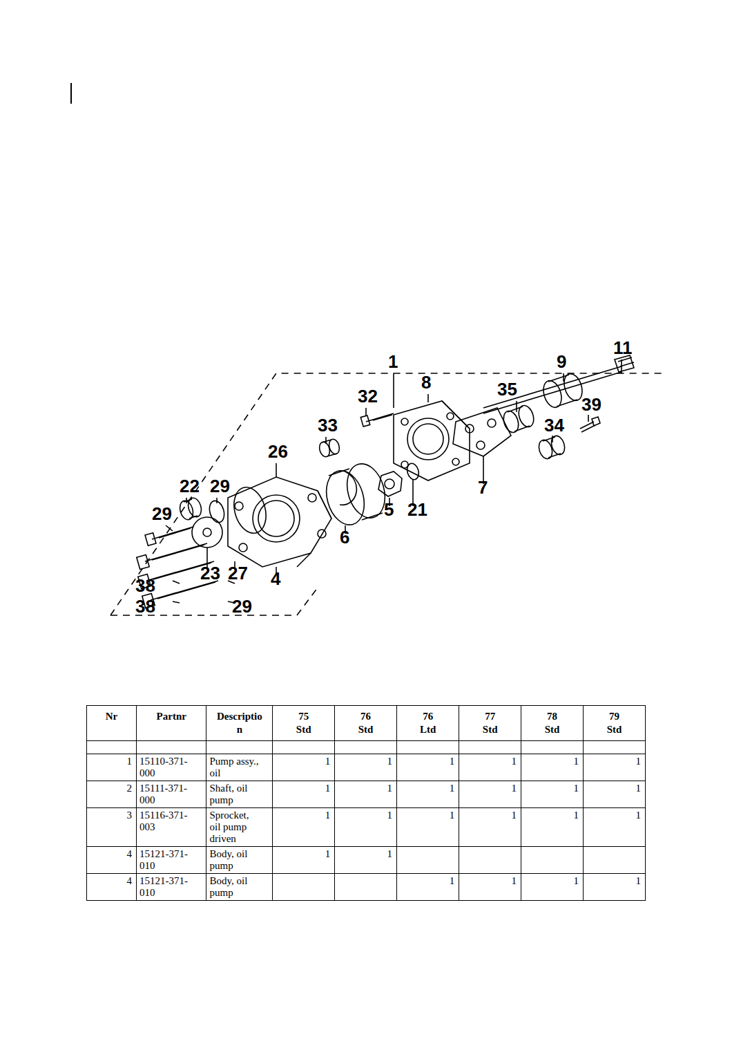1 11 9 35 34 39 8 32 33 26 22 29 29 23 27 4 6 5 21 7 38 38 29
| Nr | Partnr | Descriptio n | 75 Std | 76 Std | 76 Ltd | 77 Std | 78 Std | 79 Std |
| --- | --- | --- | --- | --- | --- | --- | --- | --- |
| 1 | 15110-371- 000 | Pump assy., oil | 1 | 1 | 1 | 1 | 1 | 1 |
| 2 | 15111-371- 000 | Shaft, oil pump | 1 | 1 | 1 | 1 | 1 | 1 |
| 3 | 15116-371- 003 | Sprocket, oil pump driven | 1 | 1 | 1 | 1 | 1 | 1 |
| 4 | 15121-371- 010 | Body, oil pump | 1 | 1 | | | | |
| 4 | 15121-371- 010 | Body, oil pump | | | 1 | 1 | 1 | 1 |